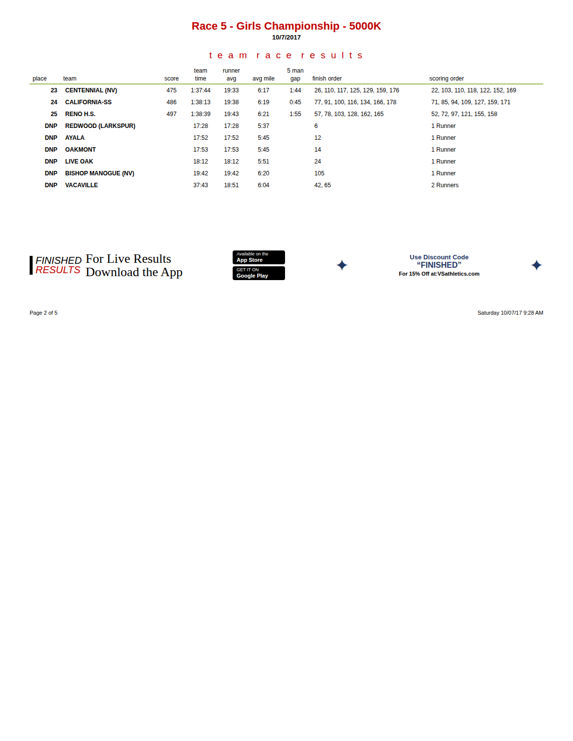Race 5 - Girls Championship - 5000K
10/7/2017
t e a m r a c e r e s u l t s
| | | | team | runner | | 5 man | | |
| --- | --- | --- | --- | --- | --- | --- | --- | --- |
| place | team | score | time | avg | avg mile | gap | finish order | scoring order |
| 23 | CENTENNIAL (NV) | 475 | 1:37:44 | 19:33 | 6:17 | 1:44 | 26, 110, 117, 125, 129, 159, 176 | 22, 103, 110, 118, 122, 152, 169 |
| 24 | CALIFORNIA-SS | 486 | 1:38:13 | 19:38 | 6:19 | 0:45 | 77, 91, 100, 116, 134, 166, 178 | 71, 85, 94, 109, 127, 159, 171 |
| 25 | RENO H.S. | 497 | 1:38:39 | 19:43 | 6:21 | 1:55 | 57, 78, 103, 128, 162, 165 | 52, 72, 97, 121, 155, 158 |
| DNP | REDWOOD (LARKSPUR) | | 17:28 | 17:28 | 5:37 | | 6 | 1 Runner |
| DNP | AYALA | | 17:52 | 17:52 | 5:45 | | 12 | 1 Runner |
| DNP | OAKMONT | | 17:53 | 17:53 | 5:45 | | 14 | 1 Runner |
| DNP | LIVE OAK | | 18:12 | 18:12 | 5:51 | | 24 | 1 Runner |
| DNP | BISHOP MANOGUE (NV) | | 19:42 | 19:42 | 6:20 | | 105 | 1 Runner |
| DNP | VACAVILLE | | 37:43 | 18:51 | 6:04 | | 42, 65 | 2 Runners |
FINISHED RESULTS
For Live Results
Download the App
Available on the App Store
GET IT ON Google Play
✦
Use Discount Code
“FINISHED”
For 15% Off at:VSathletics.com
✦
Page 2 of 5
Saturday 10/07/17 9:28 AM